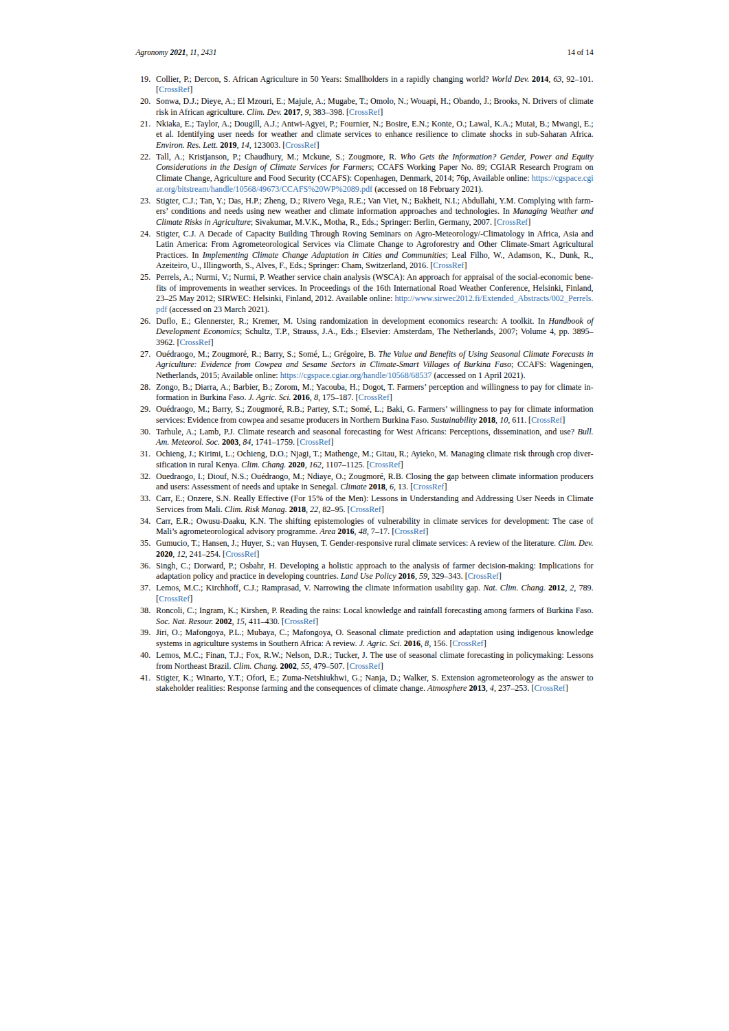Agronomy 2021, 11, 2431
14 of 14
Collier, P.; Dercon, S. African Agriculture in 50 Years: Smallholders in a rapidly changing world? World Dev. 2014, 63, 92–101. [CrossRef]
Sonwa, D.J.; Dieye, A.; El Mzouri, E.; Majule, A.; Mugabe, T.; Omolo, N.; Wouapi, H.; Obando, J.; Brooks, N. Drivers of climate risk in African agriculture. Clim. Dev. 2017, 9, 383–398. [CrossRef]
Nkiaka, E.; Taylor, A.; Dougill, A.J.; Antwi-Agyei, P.; Fournier, N.; Bosire, E.N.; Konte, O.; Lawal, K.A.; Mutai, B.; Mwangi, E.; et al. Identifying user needs for weather and climate services to enhance resilience to climate shocks in sub-Saharan Africa. Environ. Res. Lett. 2019, 14, 123003. [CrossRef]
Tall, A.; Kristjanson, P.; Chaudhury, M.; Mckune, S.; Zougmore, R. Who Gets the Information? Gender, Power and Equity Considerations in the Design of Climate Services for Farmers; CCAFS Working Paper No. 89; CGIAR Research Program on Climate Change, Agriculture and Food Security (CCAFS): Copenhagen, Denmark, 2014; 76p, Available online: https://cgspace.cgiar.org/bitstream/handle/10568/49673/CCAFS%20WP%2089.pdf (accessed on 18 February 2021).
Stigter, C.J.; Tan, Y.; Das, H.P.; Zheng, D.; Rivero Vega, R.E.; Van Viet, N.; Bakheit, N.I.; Abdullahi, Y.M. Complying with farmers’ conditions and needs using new weather and climate information approaches and technologies. In Managing Weather and Climate Risks in Agriculture; Sivakumar, M.V.K., Motha, R., Eds.; Springer: Berlin, Germany, 2007. [CrossRef]
Stigter, C.J. A Decade of Capacity Building Through Roving Seminars on Agro-Meteorology/-Climatology in Africa, Asia and Latin America: From Agrometeorological Services via Climate Change to Agroforestry and Other Climate-Smart Agricultural Practices. In Implementing Climate Change Adaptation in Cities and Communities; Leal Filho, W., Adamson, K., Dunk, R., Azeiteiro, U., Illingworth, S., Alves, F., Eds.; Springer: Cham, Switzerland, 2016. [CrossRef]
Perrels, A.; Nurmi, V.; Nurmi, P. Weather service chain analysis (WSCA): An approach for appraisal of the social-economic benefits of improvements in weather services. In Proceedings of the 16th International Road Weather Conference, Helsinki, Finland, 23–25 May 2012; SIRWEC: Helsinki, Finland, 2012. Available online: http://www.sirwec2012.fi/Extended_Abstracts/002_Perrels.pdf (accessed on 23 March 2021).
Duflo, E.; Glennerster, R.; Kremer, M. Using randomization in development economics research: A toolkit. In Handbook of Development Economics; Schultz, T.P., Strauss, J.A., Eds.; Elsevier: Amsterdam, The Netherlands, 2007; Volume 4, pp. 3895–3962. [CrossRef]
Ouédraogo, M.; Zougmoré, R.; Barry, S.; Somé, L.; Grégoire, B. The Value and Benefits of Using Seasonal Climate Forecasts in Agriculture: Evidence from Cowpea and Sesame Sectors in Climate-Smart Villages of Burkina Faso; CCAFS: Wageningen, Netherlands, 2015; Available online: https://cgspace.cgiar.org/handle/10568/68537 (accessed on 1 April 2021).
Zongo, B.; Diarra, A.; Barbier, B.; Zorom, M.; Yacouba, H.; Dogot, T. Farmers’ perception and willingness to pay for climate information in Burkina Faso. J. Agric. Sci. 2016, 8, 175–187. [CrossRef]
Ouédraogo, M.; Barry, S.; Zougmoré, R.B.; Partey, S.T.; Somé, L.; Baki, G. Farmers’ willingness to pay for climate information services: Evidence from cowpea and sesame producers in Northern Burkina Faso. Sustainability 2018, 10, 611. [CrossRef]
Tarhule, A.; Lamb, P.J. Climate research and seasonal forecasting for West Africans: Perceptions, dissemination, and use? Bull. Am. Meteorol. Soc. 2003, 84, 1741–1759. [CrossRef]
Ochieng, J.; Kirimi, L.; Ochieng, D.O.; Njagi, T.; Mathenge, M.; Gitau, R.; Ayieko, M. Managing climate risk through crop diversification in rural Kenya. Clim. Chang. 2020, 162, 1107–1125. [CrossRef]
Ouedraogo, I.; Diouf, N.S.; Ouédraogo, M.; Ndiaye, O.; Zougmoré, R.B. Closing the gap between climate information producers and users: Assessment of needs and uptake in Senegal. Climate 2018, 6, 13. [CrossRef]
Carr, E.; Onzere, S.N. Really Effective (For 15% of the Men): Lessons in Understanding and Addressing User Needs in Climate Services from Mali. Clim. Risk Manag. 2018, 22, 82–95. [CrossRef]
Carr, E.R.; Owusu-Daaku, K.N. The shifting epistemologies of vulnerability in climate services for development: The case of Mali’s agrometeorological advisory programme. Area 2016, 48, 7–17. [CrossRef]
Gumucio, T.; Hansen, J.; Huyer, S.; van Huysen, T. Gender-responsive rural climate services: A review of the literature. Clim. Dev. 2020, 12, 241–254. [CrossRef]
Singh, C.; Dorward, P.; Osbahr, H. Developing a holistic approach to the analysis of farmer decision-making: Implications for adaptation policy and practice in developing countries. Land Use Policy 2016, 59, 329–343. [CrossRef]
Lemos, M.C.; Kirchhoff, C.J.; Ramprasad, V. Narrowing the climate information usability gap. Nat. Clim. Chang. 2012, 2, 789. [CrossRef]
Roncoli, C.; Ingram, K.; Kirshen, P. Reading the rains: Local knowledge and rainfall forecasting among farmers of Burkina Faso. Soc. Nat. Resour. 2002, 15, 411–430. [CrossRef]
Jiri, O.; Mafongoya, P.L.; Mubaya, C.; Mafongoya, O. Seasonal climate prediction and adaptation using indigenous knowledge systems in agriculture systems in Southern Africa: A review. J. Agric. Sci. 2016, 8, 156. [CrossRef]
Lemos, M.C.; Finan, T.J.; Fox, R.W.; Nelson, D.R.; Tucker, J. The use of seasonal climate forecasting in policymaking: Lessons from Northeast Brazil. Clim. Chang. 2002, 55, 479–507. [CrossRef]
Stigter, K.; Winarto, Y.T.; Ofori, E.; Zuma-Netshiukhwi, G.; Nanja, D.; Walker, S. Extension agrometeorology as the answer to stakeholder realities: Response farming and the consequences of climate change. Atmosphere 2013, 4, 237–253. [CrossRef]